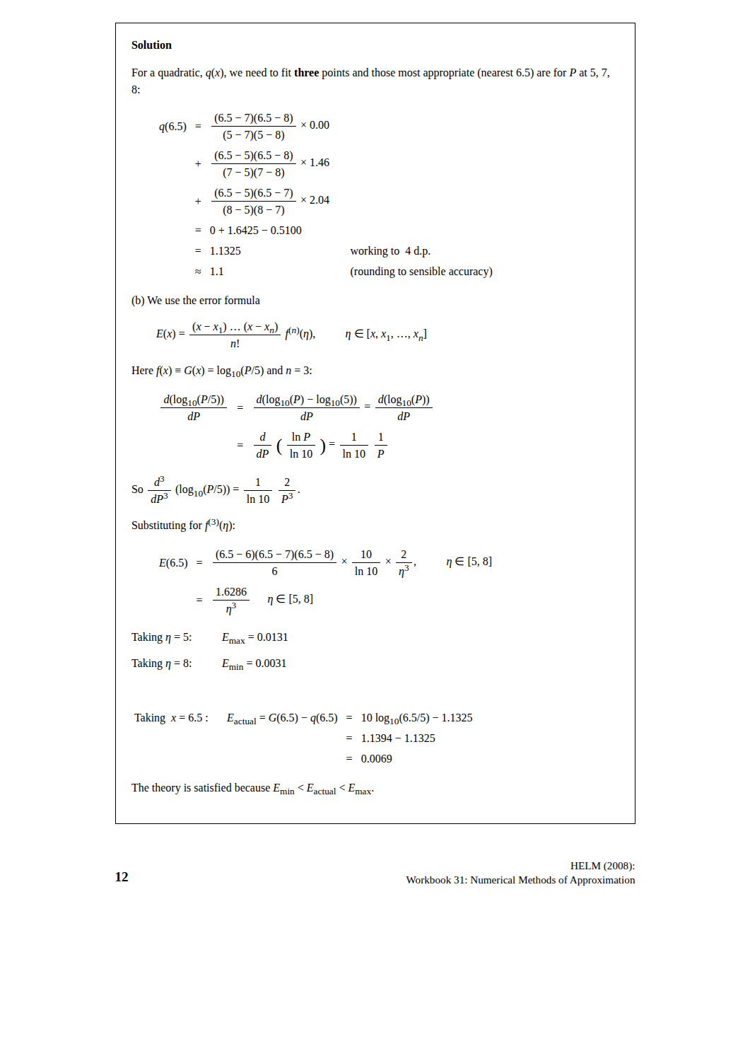Solution
For a quadratic, q(x), we need to fit three points and those most appropriate (nearest 6.5) are for P at 5, 7, 8:
| q (6.5) | = | (6.5 − 7)(6.5 − 8) (5 − 7)(5 − 8) × 0.00 | |
| | + | (6.5 − 5)(6.5 − 8) (7 − 5)(7 − 8) × 1.46 | |
| | + | (6.5 − 5)(6.5 − 7) (8 − 5)(8 − 7) × 2.04 | |
| | = | 0 + 1.6425 − 0.5100 | |
| | = | 1.1325 | working to 4 d.p. |
| | ≈ | 1.1 | (rounding to sensible accuracy) |
(b) We use the error formula
E(x) = (x − x1) … (x − xn) n! f(n)(η), η ∈ [x, x1, …, xn]
Here f(x) ≡ G(x) = log10(P/5) and n = 3:
| d (log 10 ( P /5)) dP | = | d (log 10 ( P ) − log 10 (5)) dP = d (log 10 ( P )) dP |
| | = | d dP ( ln P ln 10 ) = 1 ln 10 1 P |
So d3 dP3 (log10(P/5)) = 1 ln 10 2 P3 .
Substituting for f(3)(η):
| E (6.5) | = | (6.5 − 6)(6.5 − 7)(6.5 − 8) 6 × 10 ln 10 × 2 η 3 , η ∈ [5, 8] |
| | = | 1.6286 η 3 η ∈ [5, 8] |
Taking η = 5: Emax = 0.0131
Taking η = 8: Emin = 0.0031
| Taking x = 6.5 : | E actual = G (6.5) − q (6.5) | = | 10 log 10 (6.5/5) − 1.1325 |
| | | = | 1.1394 − 1.1325 |
| | | = | 0.0069 |
The theory is satisfied because Emin < Eactual < Emax.
12
HELM (2008): Workbook 31: Numerical Methods of Approximation